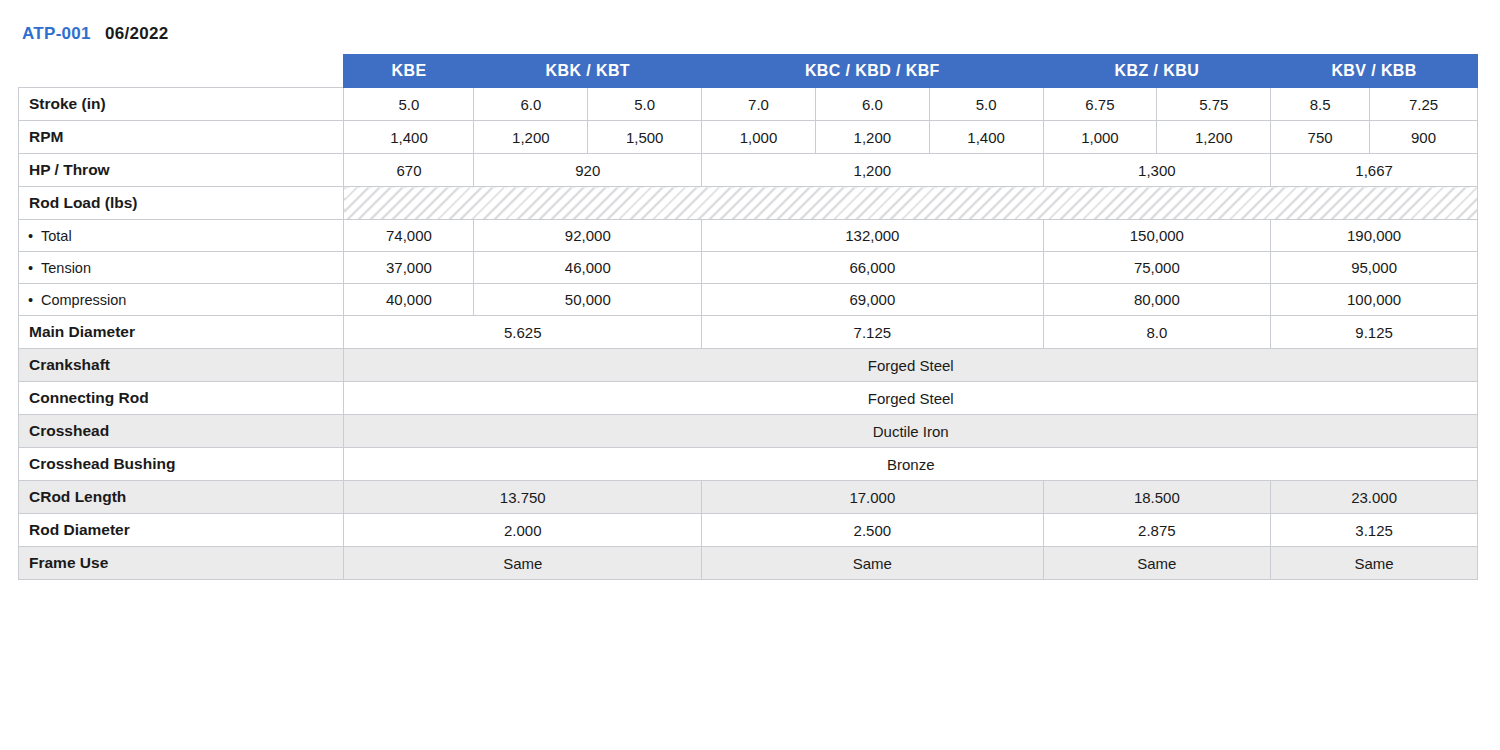ATP-00106/2022
| | KBE | KBK / KBT | KBC / KBD / KBF | KBZ / KBU | KBV / KBB |
| --- | --- | --- | --- | --- | --- |
| Stroke (in) | 5.0 | 6.0 | 5.0 | 7.0 | 6.0 | 5.0 | 6.75 | 5.75 | 8.5 | 7.25 |
| RPM | 1,400 | 1,200 | 1,500 | 1,000 | 1,200 | 1,400 | 1,000 | 1,200 | 750 | 900 |
| HP / Throw | 670 | 920 | 1,200 | 1,300 | 1,667 |
| Rod Load (lbs) | |
| Total | 74,000 | 92,000 | 132,000 | 150,000 | 190,000 |
| Tension | 37,000 | 46,000 | 66,000 | 75,000 | 95,000 |
| Compression | 40,000 | 50,000 | 69,000 | 80,000 | 100,000 |
| Main Diameter | 5.625 | 7.125 | 8.0 | 9.125 |
| Crankshaft | Forged Steel |
| Connecting Rod | Forged Steel |
| Crosshead | Ductile Iron |
| Crosshead Bushing | Bronze |
| CRod Length | 13.750 | 17.000 | 18.500 | 23.000 |
| Rod Diameter | 2.000 | 2.500 | 2.875 | 3.125 |
| Frame Use | Same | Same | Same | Same |